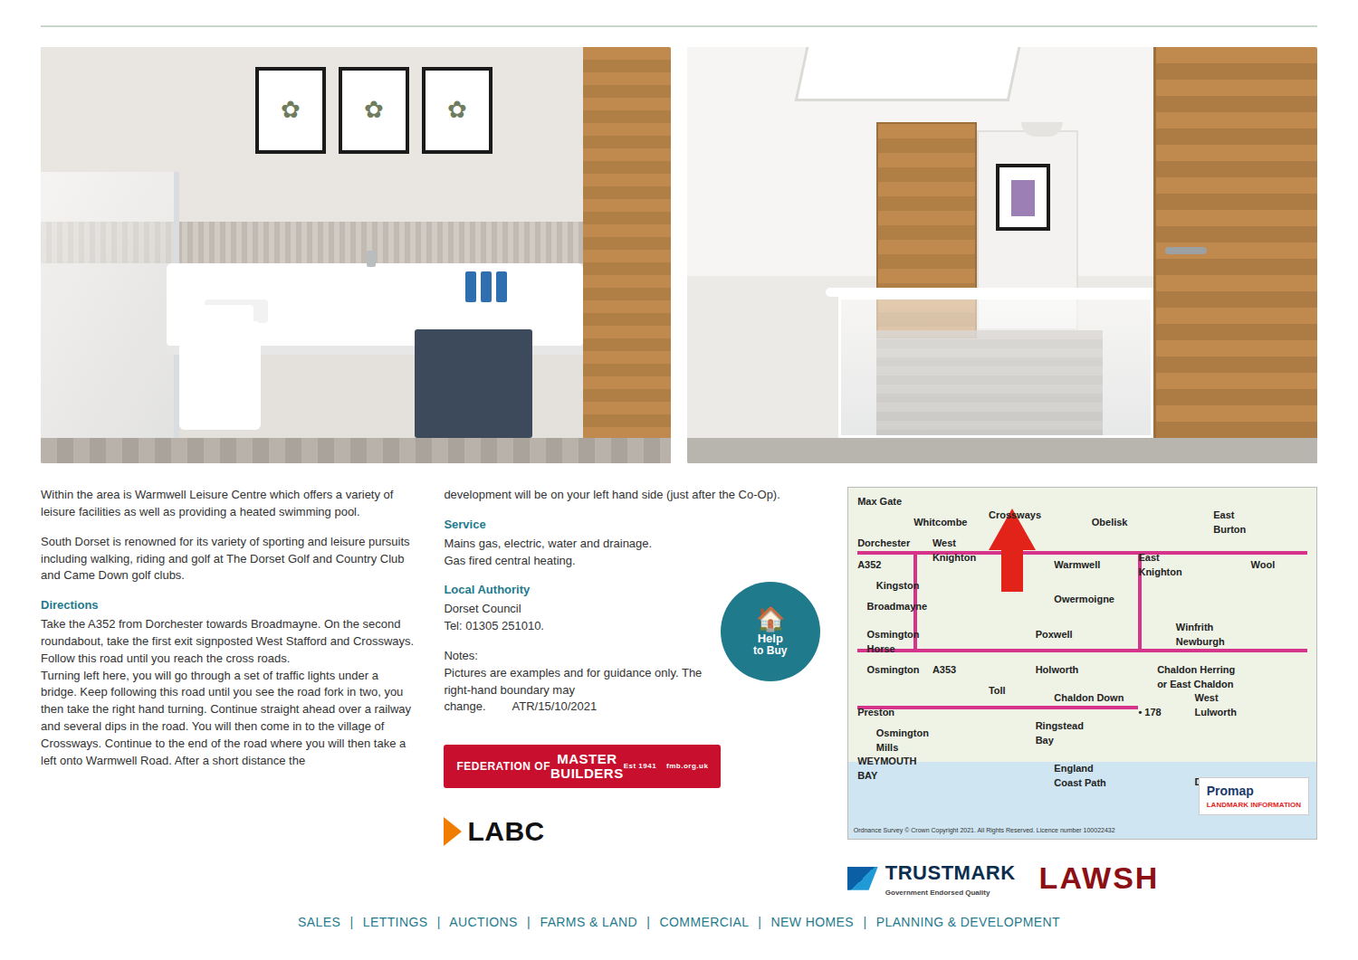✿
✿
✿
🌿
Within the area is Warmwell Leisure Centre which offers a variety of leisure facilities as well as providing a heated swimming pool.
South Dorset is renowned for its variety of sporting and leisure pursuits including walking, riding and golf at The Dorset Golf and Country Club and Came Down golf clubs.
Directions
Take the A352 from Dorchester towards Broadmayne. On the second roundabout, take the first exit signposted West Stafford and Crossways. Follow this road until you reach the cross roads.
Turning left here, you will go through a set of traffic lights under a bridge. Keep following this road until you see the road fork in two, you then take the right hand turning. Continue straight ahead over a railway and several dips in the road. You will then come in to the village of Crossways. Continue to the end of the road where you will then take a left onto Warmwell Road. After a short distance the
development will be on your left hand side (just after the Co-Op).
Service
Mains gas, electric, water and drainage.
Gas fired central heating.
Local Authority
Dorset Council
Tel: 01305 251010.
Notes:
Pictures are examples and for guidance only. The right-hand boundary may change. ATR/15/10/2021
🏠
Help
to Buy
FEDERATION OF
MASTER
BUILDERS Est 1941 fmb.org.uk
LABC
Max Gate Whitcombe Crossways Obelisk East
Burton Dorchester West
Knighton A352 Kingston Warmwell East
Knighton Wool Broadmayne Owermoigne Osmington
Horse Poxwell Winfrith
Newburgh Osmington A353 Holworth Chaldon Herring
or East Chaldon Toll Chaldon Down West
Lulworth Preston Osmington
Mills Ringstead
Bay • 178 WEYMOUTH
BAY England
Coast Path Durdle Door
PromapLANDMARK INFORMATION
Ordnance Survey © Crown Copyright 2021. All Rights Reserved. Licence number 100022432
TRUSTMARKGovernment Endorsed Quality
LAWSH
SALES | LETTINGS | AUCTIONS | FARMS & LAND | COMMERCIAL | NEW HOMES | PLANNING & DEVELOPMENT